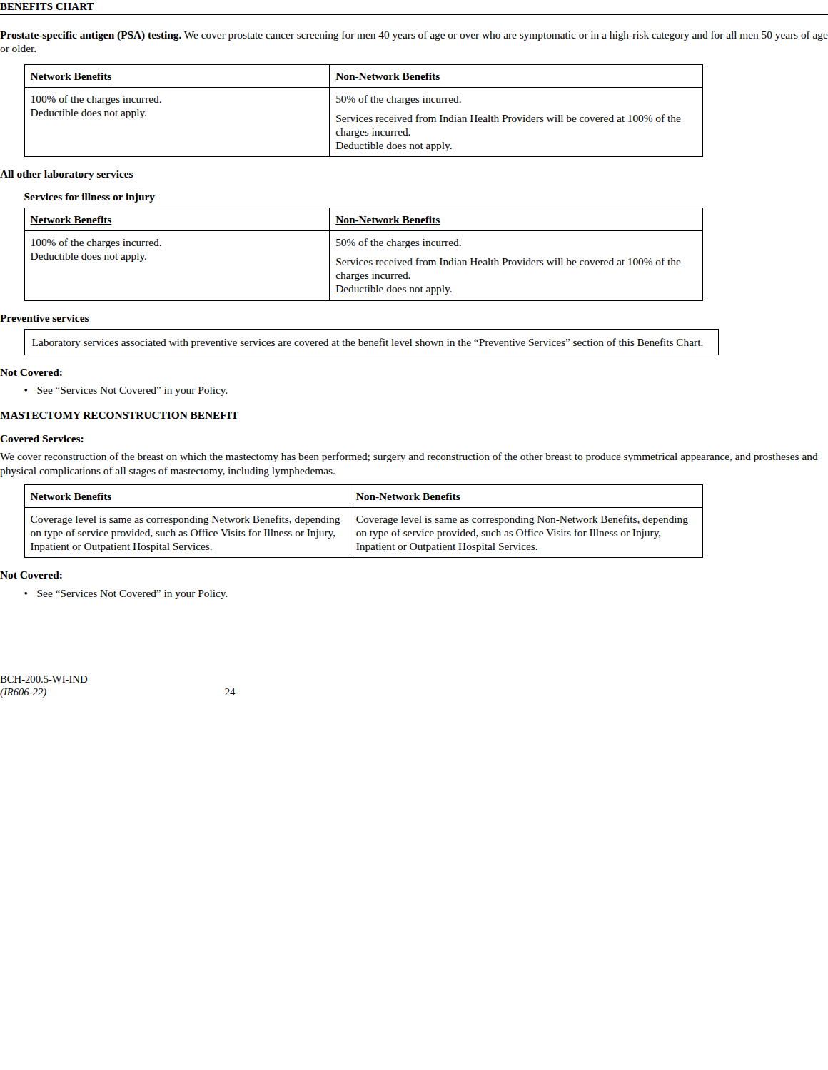BENEFITS CHART
Prostate-specific antigen (PSA) testing. We cover prostate cancer screening for men 40 years of age or over who are symptomatic or in a high-risk category and for all men 50 years of age or older.
| Network Benefits | Non-Network Benefits |
| --- | --- |
| 100% of the charges incurred. Deductible does not apply. | 50% of the charges incurred. Services received from Indian Health Providers will be covered at 100% of the charges incurred. Deductible does not apply. |
All other laboratory services
Services for illness or injury
| Network Benefits | Non-Network Benefits |
| --- | --- |
| 100% of the charges incurred. Deductible does not apply. | 50% of the charges incurred. Services received from Indian Health Providers will be covered at 100% of the charges incurred. Deductible does not apply. |
Preventive services
Laboratory services associated with preventive services are covered at the benefit level shown in the “Preventive Services” section of this Benefits Chart.
Not Covered:
See “Services Not Covered” in your Policy.
MASTECTOMY RECONSTRUCTION BENEFIT
Covered Services:
We cover reconstruction of the breast on which the mastectomy has been performed; surgery and reconstruction of the other breast to produce symmetrical appearance, and prostheses and physical complications of all stages of mastectomy, including lymphedemas.
| Network Benefits | Non-Network Benefits |
| --- | --- |
| Coverage level is same as corresponding Network Benefits, depending on type of service provided, such as Office Visits for Illness or Injury, Inpatient or Outpatient Hospital Services. | Coverage level is same as corresponding Non-Network Benefits, depending on type of service provided, such as Office Visits for Illness or Injury, Inpatient or Outpatient Hospital Services. |
Not Covered:
See “Services Not Covered” in your Policy.
BCH-200.5-WI-IND
(IR606-22) 24